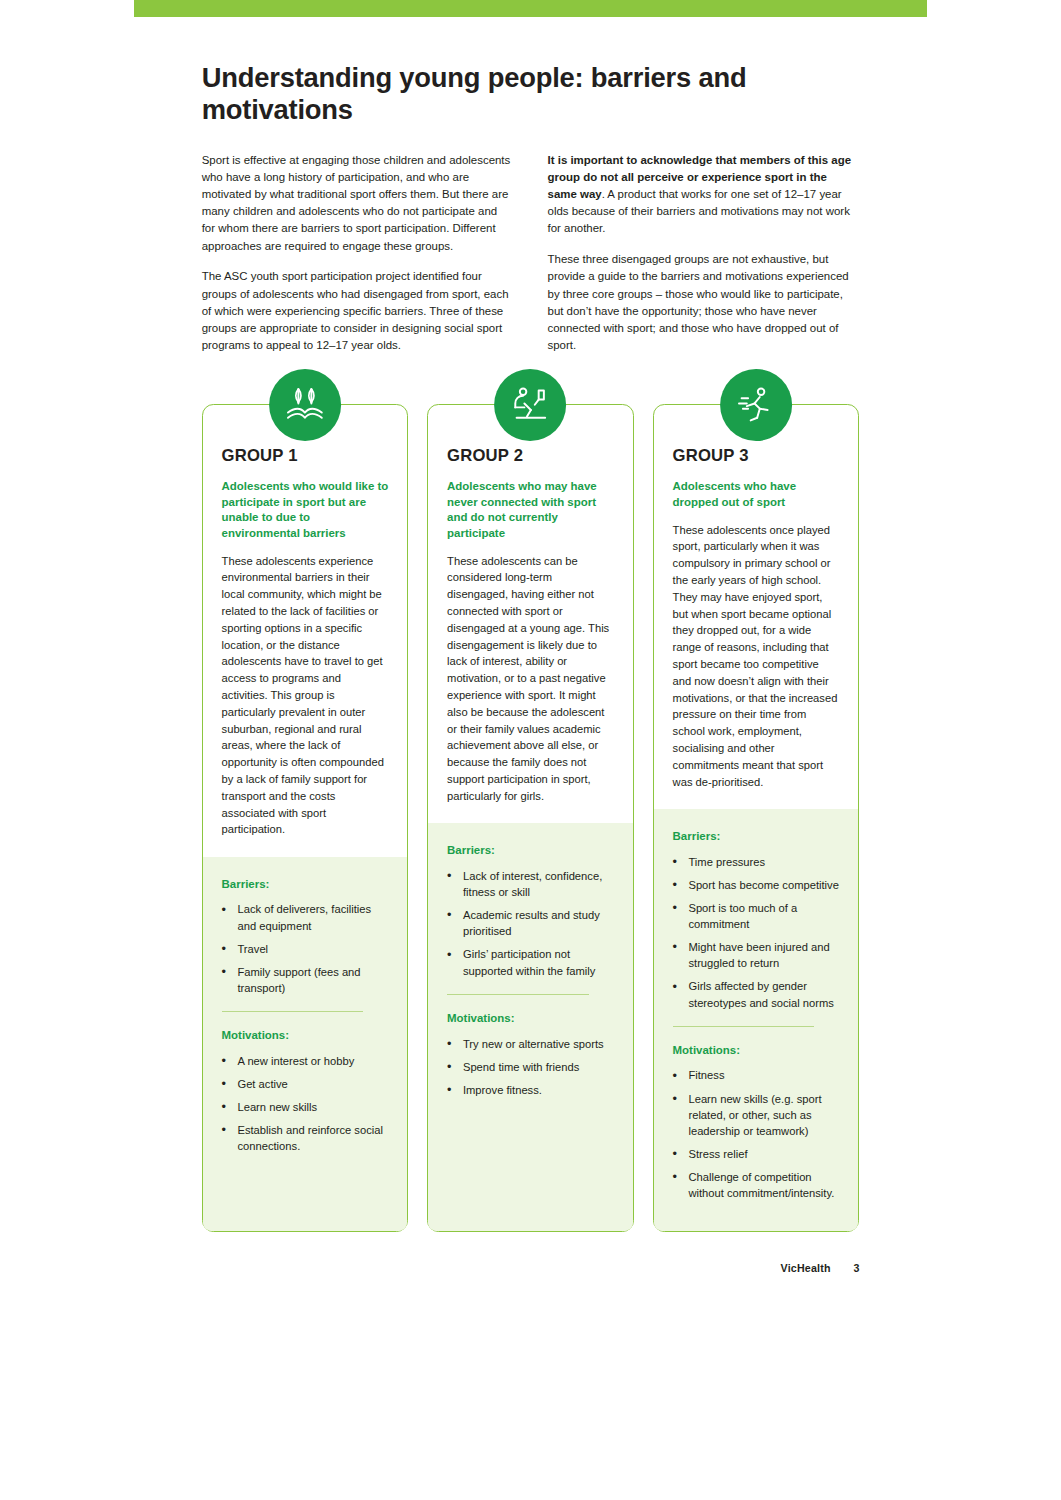Understanding young people: barriers and motivations
Sport is effective at engaging those children and adolescents who have a long history of participation, and who are motivated by what traditional sport offers them. But there are many children and adolescents who do not participate and for whom there are barriers to sport participation. Different approaches are required to engage these groups.
The ASC youth sport participation project identified four groups of adolescents who had disengaged from sport, each of which were experiencing specific barriers. Three of these groups are appropriate to consider in designing social sport programs to appeal to 12–17 year olds.
It is important to acknowledge that members of this age group do not all perceive or experience sport in the same way. A product that works for one set of 12–17 year olds because of their barriers and motivations may not work for another.
These three disengaged groups are not exhaustive, but provide a guide to the barriers and motivations experienced by three core groups – those who would like to participate, but don’t have the opportunity; those who have never connected with sport; and those who have dropped out of sport.
GROUP 1
Adolescents who would like to participate in sport but are unable to due to environmental barriers
These adolescents experience environmental barriers in their local community, which might be related to the lack of facilities or sporting options in a specific location, or the distance adolescents have to travel to get access to programs and activities. This group is particularly prevalent in outer suburban, regional and rural areas, where the lack of opportunity is often compounded by a lack of family support for transport and the costs associated with sport participation.
Barriers:
Lack of deliverers, facilities and equipment
Travel
Family support (fees and transport)
Motivations:
A new interest or hobby
Get active
Learn new skills
Establish and reinforce social connections.
GROUP 2
Adolescents who may have never connected with sport and do not currently participate
These adolescents can be considered long-term disengaged, having either not connected with sport or disengaged at a young age. This disengagement is likely due to lack of interest, ability or motivation, or to a past negative experience with sport. It might also be because the adolescent or their family values academic achievement above all else, or because the family does not support participation in sport, particularly for girls.
Barriers:
Lack of interest, confidence, fitness or skill
Academic results and study prioritised
Girls’ participation not supported within the family
Motivations:
Try new or alternative sports
Spend time with friends
Improve fitness.
GROUP 3
Adolescents who have dropped out of sport
These adolescents once played sport, particularly when it was compulsory in primary school or the early years of high school. They may have enjoyed sport, but when sport became optional they dropped out, for a wide range of reasons, including that sport became too competitive and now doesn’t align with their motivations, or that the increased pressure on their time from school work, employment, socialising and other commitments meant that sport was de-prioritised.
Barriers:
Time pressures
Sport has become competitive
Sport is too much of a commitment
Might have been injured and struggled to return
Girls affected by gender stereotypes and social norms
Motivations:
Fitness
Learn new skills (e.g. sport related, or other, such as leadership or teamwork)
Stress relief
Challenge of competition without commitment/intensity.
VicHealth 3